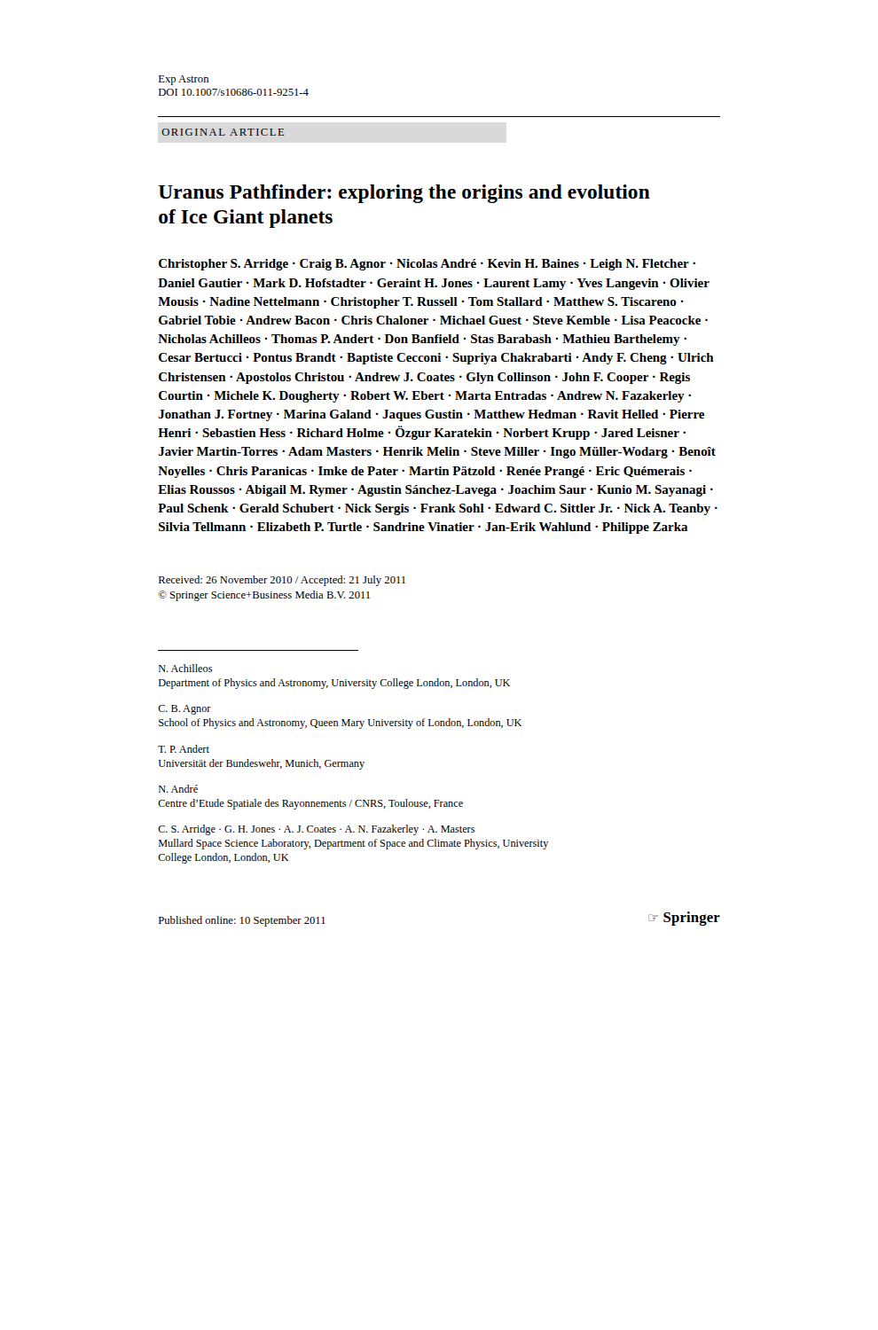Exp Astron
DOI 10.1007/s10686-011-9251-4
ORIGINAL ARTICLE
Uranus Pathfinder: exploring the origins and evolution
of Ice Giant planets
Christopher S. Arridge · Craig B. Agnor · Nicolas André · Kevin H. Baines · Leigh N. Fletcher · Daniel Gautier · Mark D. Hofstadter · Geraint H. Jones · Laurent Lamy · Yves Langevin · Olivier Mousis · Nadine Nettelmann · Christopher T. Russell · Tom Stallard · Matthew S. Tiscareno · Gabriel Tobie · Andrew Bacon · Chris Chaloner · Michael Guest · Steve Kemble · Lisa Peacocke · Nicholas Achilleos · Thomas P. Andert · Don Banfield · Stas Barabash · Mathieu Barthelemy · Cesar Bertucci · Pontus Brandt · Baptiste Cecconi · Supriya Chakrabarti · Andy F. Cheng · Ulrich Christensen · Apostolos Christou · Andrew J. Coates · Glyn Collinson · John F. Cooper · Regis Courtin · Michele K. Dougherty · Robert W. Ebert · Marta Entradas · Andrew N. Fazakerley · Jonathan J. Fortney · Marina Galand · Jaques Gustin · Matthew Hedman · Ravit Helled · Pierre Henri · Sebastien Hess · Richard Holme · Özgur Karatekin · Norbert Krupp · Jared Leisner · Javier Martin-Torres · Adam Masters · Henrik Melin · Steve Miller · Ingo Müller-Wodarg · Benoît Noyelles · Chris Paranicas · Imke de Pater · Martin Pätzold · Renée Prangé · Eric Quémerais · Elias Roussos · Abigail M. Rymer · Agustin Sánchez-Lavega · Joachim Saur · Kunio M. Sayanagi · Paul Schenk · Gerald Schubert · Nick Sergis · Frank Sohl · Edward C. Sittler Jr. · Nick A. Teanby · Silvia Tellmann · Elizabeth P. Turtle · Sandrine Vinatier · Jan-Erik Wahlund · Philippe Zarka
Received: 26 November 2010 / Accepted: 21 July 2011
© Springer Science+Business Media B.V. 2011
N. Achilleos
Department of Physics and Astronomy, University College London, London, UK
C. B. Agnor
School of Physics and Astronomy, Queen Mary University of London, London, UK
T. P. Andert
Universität der Bundeswehr, Munich, Germany
N. André
Centre d’Etude Spatiale des Rayonnements / CNRS, Toulouse, France
C. S. Arridge · G. H. Jones · A. J. Coates · A. N. Fazakerley · A. Masters
Mullard Space Science Laboratory, Department of Space and Climate Physics, University
College London, London, UK
Published online: 10 September 2011
☞Springer